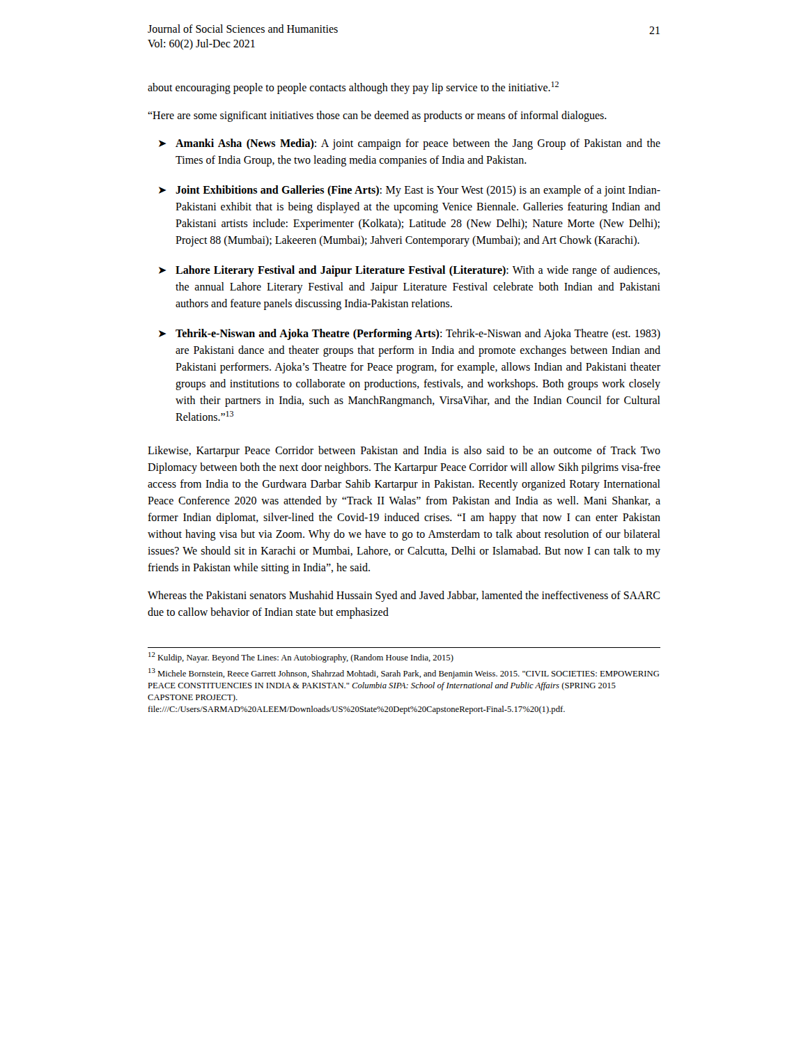Journal of Social Sciences and Humanities
Vol: 60(2) Jul-Dec 2021
21
about encouraging people to people contacts although they pay lip service to the initiative.12
“Here are some significant initiatives those can be deemed as products or means of informal dialogues.
Amanki Asha (News Media): A joint campaign for peace between the Jang Group of Pakistan and the Times of India Group, the two leading media companies of India and Pakistan.
Joint Exhibitions and Galleries (Fine Arts): My East is Your West (2015) is an example of a joint Indian-Pakistani exhibit that is being displayed at the upcoming Venice Biennale. Galleries featuring Indian and Pakistani artists include: Experimenter (Kolkata); Latitude 28 (New Delhi); Nature Morte (New Delhi); Project 88 (Mumbai); Lakeeren (Mumbai); Jahveri Contemporary (Mumbai); and Art Chowk (Karachi).
Lahore Literary Festival and Jaipur Literature Festival (Literature): With a wide range of audiences, the annual Lahore Literary Festival and Jaipur Literature Festival celebrate both Indian and Pakistani authors and feature panels discussing India-Pakistan relations.
Tehrik-e-Niswan and Ajoka Theatre (Performing Arts): Tehrik-e-Niswan and Ajoka Theatre (est. 1983) are Pakistani dance and theater groups that perform in India and promote exchanges between Indian and Pakistani performers. Ajoka’s Theatre for Peace program, for example, allows Indian and Pakistani theater groups and institutions to collaborate on productions, festivals, and workshops. Both groups work closely with their partners in India, such as ManchRangmanch, VirsaVihar, and the Indian Council for Cultural Relations.”13
Likewise, Kartarpur Peace Corridor between Pakistan and India is also said to be an outcome of Track Two Diplomacy between both the next door neighbors. The Kartarpur Peace Corridor will allow Sikh pilgrims visa-free access from India to the Gurdwara Darbar Sahib Kartarpur in Pakistan. Recently organized Rotary International Peace Conference 2020 was attended by “Track II Walas” from Pakistan and India as well. Mani Shankar, a former Indian diplomat, silver-lined the Covid-19 induced crises. “I am happy that now I can enter Pakistan without having visa but via Zoom. Why do we have to go to Amsterdam to talk about resolution of our bilateral issues? We should sit in Karachi or Mumbai, Lahore, or Calcutta, Delhi or Islamabad. But now I can talk to my friends in Pakistan while sitting in India”, he said.
Whereas the Pakistani senators Mushahid Hussain Syed and Javed Jabbar, lamented the ineffectiveness of SAARC due to callow behavior of Indian state but emphasized
12 Kuldip, Nayar. Beyond The Lines: An Autobiography, (Random House India, 2015)
13 Michele Bornstein, Reece Garrett Johnson, Shahrzad Mohtadi, Sarah Park, and Benjamin Weiss. 2015. "CIVIL SOCIETIES: EMPOWERING PEACE CONSTITUENCIES IN INDIA & PAKISTAN." Columbia SIPA: School of International and Public Affairs (SPRING 2015 CAPSTONE PROJECT).
file:///C:/Users/SARMAD%20ALEEM/Downloads/US%20State%20Dept%20CapstoneReport-Final-5.17%20(1).pdf.